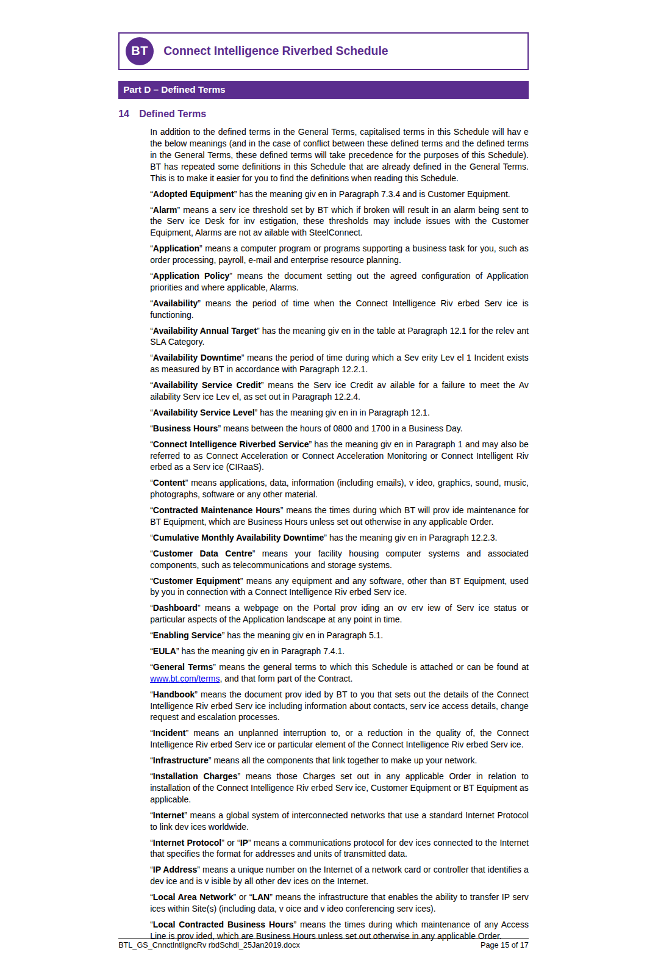BT
Connect Intelligence Riverbed Schedule
Part D – Defined Terms
14 Defined Terms
In addition to the defined terms in the General Terms, capitalised terms in this Schedule will hav e the below meanings (and in the case of conflict between these defined terms and the defined terms in the General Terms, these defined terms will take precedence for the purposes of this Schedule). BT has repeated some definitions in this Schedule that are already defined in the General Terms. This is to make it easier for you to find the definitions when reading this Schedule.
“Adopted Equipment” has the meaning giv en in Paragraph 7.3.4 and is Customer Equipment.
“Alarm” means a serv ice threshold set by BT which if broken will result in an alarm being sent to the Serv ice Desk for inv estigation, these thresholds may include issues with the Customer Equipment, Alarms are not av ailable with SteelConnect.
“Application” means a computer program or programs supporting a business task for you, such as order processing, payroll, e-mail and enterprise resource planning.
“Application Policy” means the document setting out the agreed configuration of Application priorities and where applicable, Alarms.
“Availability” means the period of time when the Connect Intelligence Riv erbed Serv ice is functioning.
“Availability Annual Target” has the meaning giv en in the table at Paragraph 12.1 for the relev ant SLA Category.
“Availability Downtime” means the period of time during which a Sev erity Lev el 1 Incident exists as measured by BT in accordance with Paragraph 12.2.1.
“Availability Service Credit” means the Serv ice Credit av ailable for a failure to meet the Av ailability Serv ice Lev el, as set out in Paragraph 12.2.4.
“Availability Service Level” has the meaning giv en in in Paragraph 12.1.
“Business Hours” means between the hours of 0800 and 1700 in a Business Day.
“Connect Intelligence Riverbed Service” has the meaning giv en in Paragraph 1 and may also be referred to as Connect Acceleration or Connect Acceleration Monitoring or Connect Intelligent Riv erbed as a Serv ice (CIRaaS).
“Content” means applications, data, information (including emails), v ideo, graphics, sound, music, photographs, software or any other material.
“Contracted Maintenance Hours” means the times during which BT will prov ide maintenance for BT Equipment, which are Business Hours unless set out otherwise in any applicable Order.
“Cumulative Monthly Availability Downtime” has the meaning giv en in Paragraph 12.2.3.
“Customer Data Centre” means your facility housing computer systems and associated components, such as telecommunications and storage systems.
“Customer Equipment” means any equipment and any software, other than BT Equipment, used by you in connection with a Connect Intelligence Riv erbed Serv ice.
“Dashboard” means a webpage on the Portal prov iding an ov erv iew of Serv ice status or particular aspects of the Application landscape at any point in time.
“Enabling Service” has the meaning giv en in Paragraph 5.1.
“EULA” has the meaning giv en in Paragraph 7.4.1.
“General Terms” means the general terms to which this Schedule is attached or can be found at www.bt.com/terms, and that form part of the Contract.
“Handbook” means the document prov ided by BT to you that sets out the details of the Connect Intelligence Riv erbed Serv ice including information about contacts, serv ice access details, change request and escalation processes.
“Incident” means an unplanned interruption to, or a reduction in the quality of, the Connect Intelligence Riv erbed Serv ice or particular element of the Connect Intelligence Riv erbed Serv ice.
“Infrastructure” means all the components that link together to make up your network.
“Installation Charges” means those Charges set out in any applicable Order in relation to installation of the Connect Intelligence Riv erbed Serv ice, Customer Equipment or BT Equipment as applicable.
“Internet” means a global system of interconnected networks that use a standard Internet Protocol to link dev ices worldwide.
“Internet Protocol” or “IP” means a communications protocol for dev ices connected to the Internet that specifies the format for addresses and units of transmitted data.
“IP Address” means a unique number on the Internet of a network card or controller that identifies a dev ice and is v isible by all other dev ices on the Internet.
“Local Area Network” or “LAN” means the infrastructure that enables the ability to transfer IP serv ices within Site(s) (including data, v oice and v ideo conferencing serv ices).
“Local Contracted Business Hours” means the times during which maintenance of any Access Line is prov ided, which are Business Hours unless set out otherwise in any applicable Order.
BTL_GS_CnnctIntllgncRv rbdSchdl_25Jan2019.docx Page 15 of 17